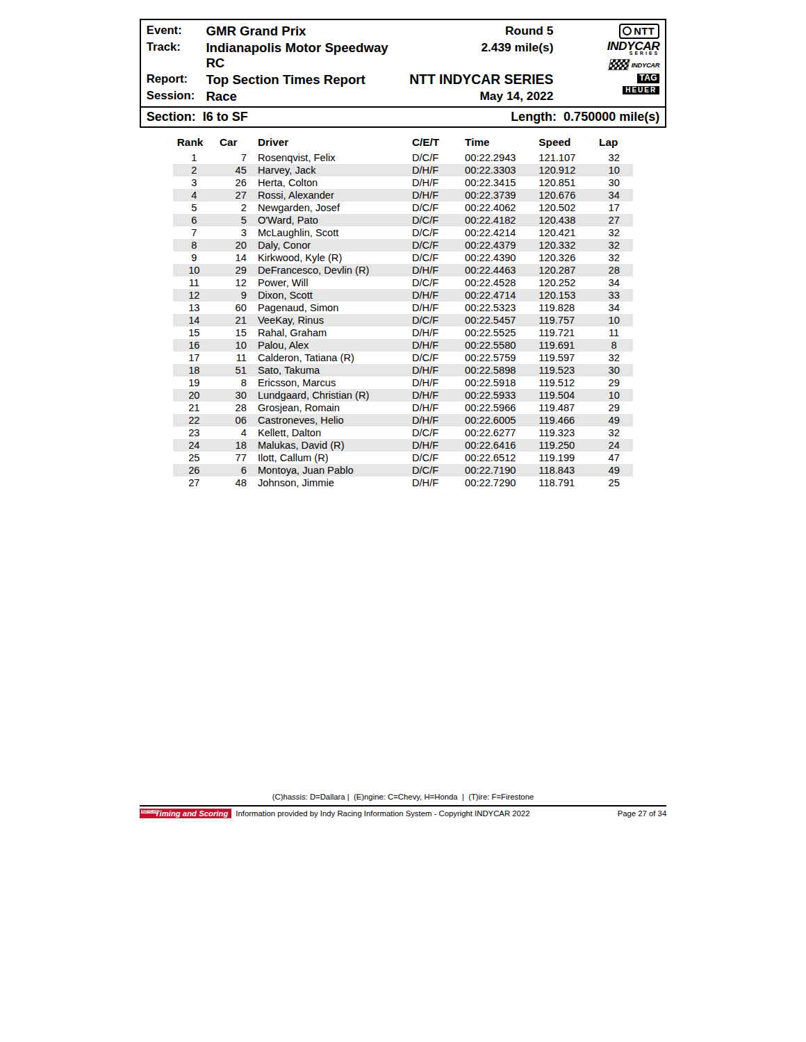| Event: | GMR Grand Prix | Round 5 | NTT INDYCAR SERIES INDYCAR TAG HEUER |
| Track: | Indianapolis Motor Speedway RC | 2.439 mile(s) |
| Report: | Top Section Times Report | NTT INDYCAR SERIES |
| Session: | Race | May 14, 2022 |
Section: I6 to SF Length: 0.750000 mile(s)
| Rank | Car | Driver | C/E/T | Time | Speed | Lap |
| --- | --- | --- | --- | --- | --- | --- |
| 1 | 7 | Rosenqvist, Felix | D/C/F | 00:22.2943 | 121.107 | 32 |
| 2 | 45 | Harvey, Jack | D/H/F | 00:22.3303 | 120.912 | 10 |
| 3 | 26 | Herta, Colton | D/H/F | 00:22.3415 | 120.851 | 30 |
| 4 | 27 | Rossi, Alexander | D/H/F | 00:22.3739 | 120.676 | 34 |
| 5 | 2 | Newgarden, Josef | D/C/F | 00:22.4062 | 120.502 | 17 |
| 6 | 5 | O'Ward, Pato | D/C/F | 00:22.4182 | 120.438 | 27 |
| 7 | 3 | McLaughlin, Scott | D/C/F | 00:22.4214 | 120.421 | 32 |
| 8 | 20 | Daly, Conor | D/C/F | 00:22.4379 | 120.332 | 32 |
| 9 | 14 | Kirkwood, Kyle (R) | D/C/F | 00:22.4390 | 120.326 | 32 |
| 10 | 29 | DeFrancesco, Devlin (R) | D/H/F | 00:22.4463 | 120.287 | 28 |
| 11 | 12 | Power, Will | D/C/F | 00:22.4528 | 120.252 | 34 |
| 12 | 9 | Dixon, Scott | D/H/F | 00:22.4714 | 120.153 | 33 |
| 13 | 60 | Pagenaud, Simon | D/H/F | 00:22.5323 | 119.828 | 34 |
| 14 | 21 | VeeKay, Rinus | D/C/F | 00:22.5457 | 119.757 | 10 |
| 15 | 15 | Rahal, Graham | D/H/F | 00:22.5525 | 119.721 | 11 |
| 16 | 10 | Palou, Alex | D/H/F | 00:22.5580 | 119.691 | 8 |
| 17 | 11 | Calderon, Tatiana (R) | D/C/F | 00:22.5759 | 119.597 | 32 |
| 18 | 51 | Sato, Takuma | D/H/F | 00:22.5898 | 119.523 | 30 |
| 19 | 8 | Ericsson, Marcus | D/H/F | 00:22.5918 | 119.512 | 29 |
| 20 | 30 | Lundgaard, Christian (R) | D/H/F | 00:22.5933 | 119.504 | 10 |
| 21 | 28 | Grosjean, Romain | D/H/F | 00:22.5966 | 119.487 | 29 |
| 22 | 06 | Castroneves, Helio | D/H/F | 00:22.6005 | 119.466 | 49 |
| 23 | 4 | Kellett, Dalton | D/C/F | 00:22.6277 | 119.323 | 32 |
| 24 | 18 | Malukas, David (R) | D/H/F | 00:22.6416 | 119.250 | 24 |
| 25 | 77 | Ilott, Callum (R) | D/C/F | 00:22.6512 | 119.199 | 47 |
| 26 | 6 | Montoya, Juan Pablo | D/C/F | 00:22.7190 | 118.843 | 49 |
| 27 | 48 | Johnson, Jimmie | D/H/F | 00:22.7290 | 118.791 | 25 |
(C)hassis: D=Dallara | (E)ngine: C=Chevy, H=Honda | (T)ire: F=Firestone
Timing and Scoring Information provided by Indy Racing Information System - Copyright INDYCAR 2022
Page 27 of 34